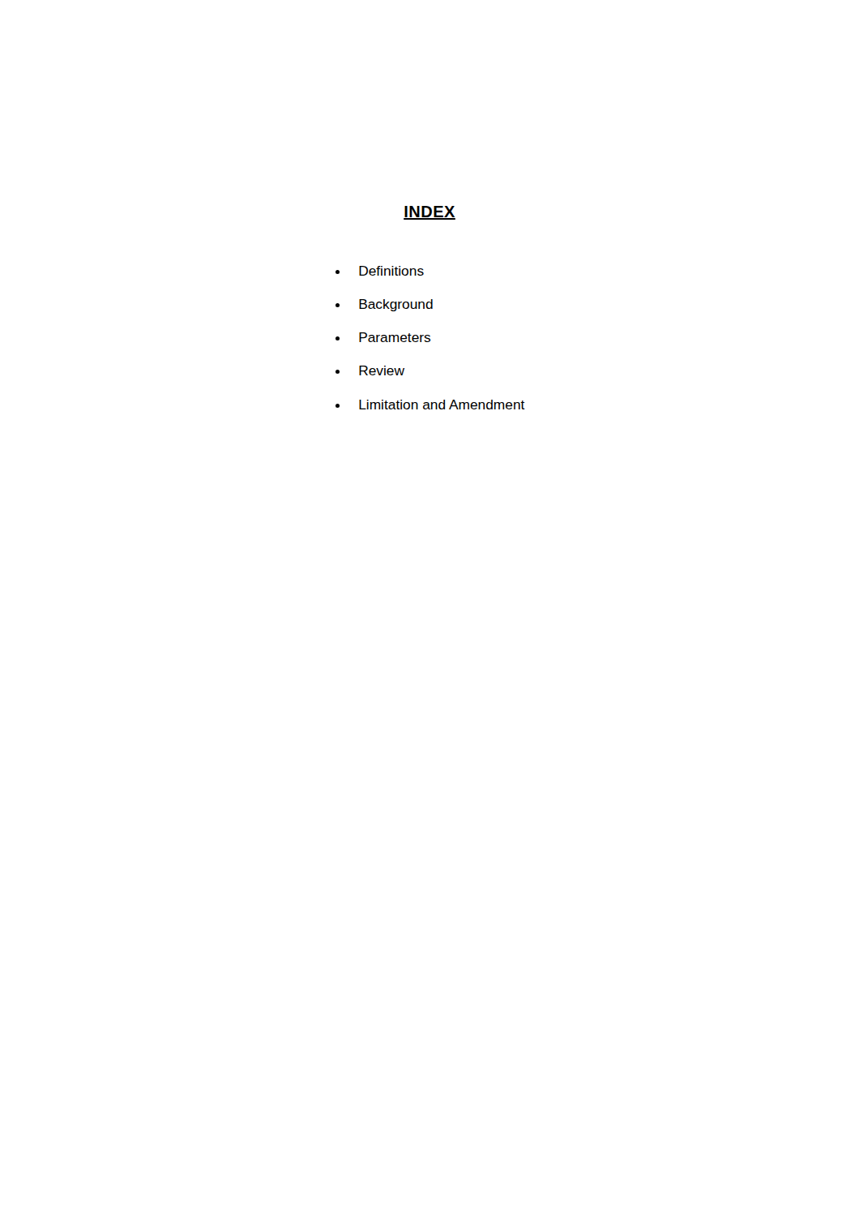INDEX
Definitions
Background
Parameters
Review
Limitation and Amendment